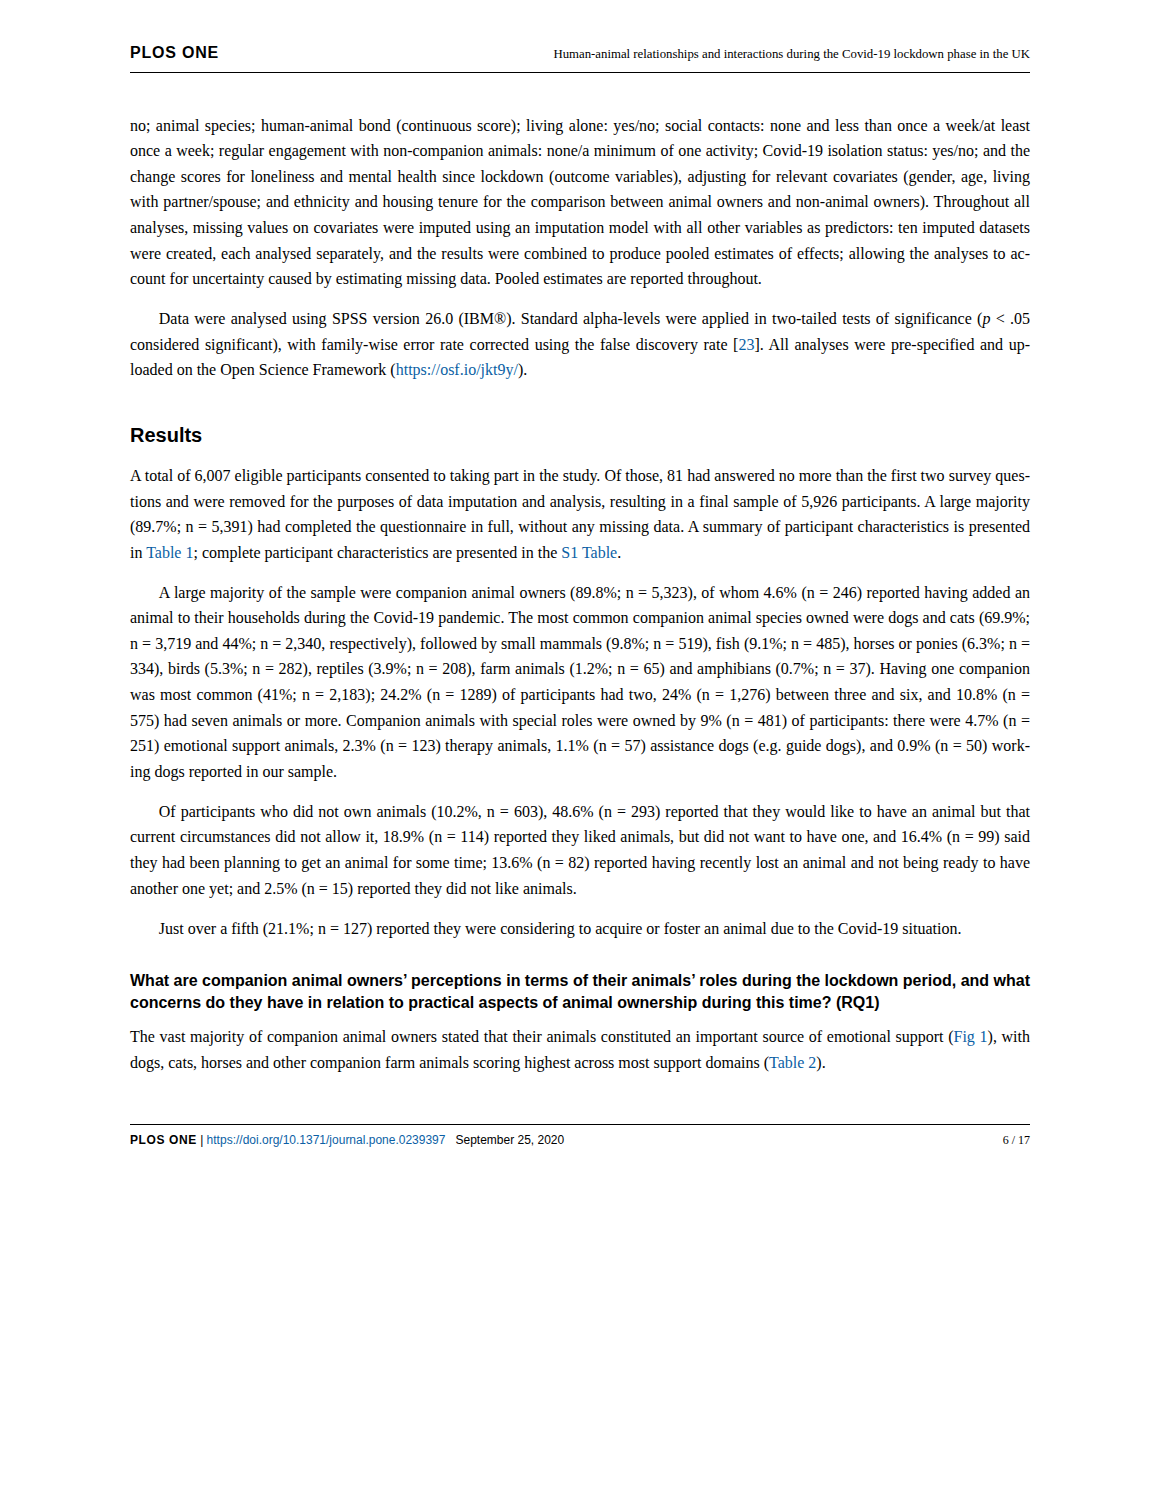PLOS ONE
Human-animal relationships and interactions during the Covid-19 lockdown phase in the UK
no; animal species; human-animal bond (continuous score); living alone: yes/no; social contacts: none and less than once a week/at least once a week; regular engagement with non-companion animals: none/a minimum of one activity; Covid-19 isolation status: yes/no; and the change scores for loneliness and mental health since lockdown (outcome variables), adjusting for relevant covariates (gender, age, living with partner/spouse; and ethnicity and housing tenure for the comparison between animal owners and non-animal owners). Throughout all analyses, missing values on covariates were imputed using an imputation model with all other variables as predictors: ten imputed datasets were created, each analysed separately, and the results were combined to produce pooled estimates of effects; allowing the analyses to account for uncertainty caused by estimating missing data. Pooled estimates are reported throughout.
Data were analysed using SPSS version 26.0 (IBM®). Standard alpha-levels were applied in two-tailed tests of significance (p < .05 considered significant), with family-wise error rate corrected using the false discovery rate [23]. All analyses were pre-specified and uploaded on the Open Science Framework (https://osf.io/jkt9y/).
Results
A total of 6,007 eligible participants consented to taking part in the study. Of those, 81 had answered no more than the first two survey questions and were removed for the purposes of data imputation and analysis, resulting in a final sample of 5,926 participants. A large majority (89.7%; n = 5,391) had completed the questionnaire in full, without any missing data. A summary of participant characteristics is presented in Table 1; complete participant characteristics are presented in the S1 Table.
A large majority of the sample were companion animal owners (89.8%; n = 5,323), of whom 4.6% (n = 246) reported having added an animal to their households during the Covid-19 pandemic. The most common companion animal species owned were dogs and cats (69.9%; n = 3,719 and 44%; n = 2,340, respectively), followed by small mammals (9.8%; n = 519), fish (9.1%; n = 485), horses or ponies (6.3%; n = 334), birds (5.3%; n = 282), reptiles (3.9%; n = 208), farm animals (1.2%; n = 65) and amphibians (0.7%; n = 37). Having one companion was most common (41%; n = 2,183); 24.2% (n = 1289) of participants had two, 24% (n = 1,276) between three and six, and 10.8% (n = 575) had seven animals or more. Companion animals with special roles were owned by 9% (n = 481) of participants: there were 4.7% (n = 251) emotional support animals, 2.3% (n = 123) therapy animals, 1.1% (n = 57) assistance dogs (e.g. guide dogs), and 0.9% (n = 50) working dogs reported in our sample.
Of participants who did not own animals (10.2%, n = 603), 48.6% (n = 293) reported that they would like to have an animal but that current circumstances did not allow it, 18.9% (n = 114) reported they liked animals, but did not want to have one, and 16.4% (n = 99) said they had been planning to get an animal for some time; 13.6% (n = 82) reported having recently lost an animal and not being ready to have another one yet; and 2.5% (n = 15) reported they did not like animals.
Just over a fifth (21.1%; n = 127) reported they were considering to acquire or foster an animal due to the Covid-19 situation.
What are companion animal owners’ perceptions in terms of their animals’ roles during the lockdown period, and what concerns do they have in relation to practical aspects of animal ownership during this time? (RQ1)
The vast majority of companion animal owners stated that their animals constituted an important source of emotional support (Fig 1), with dogs, cats, horses and other companion farm animals scoring highest across most support domains (Table 2).
PLOS ONE | https://doi.org/10.1371/journal.pone.0239397 September 25, 2020
6 / 17